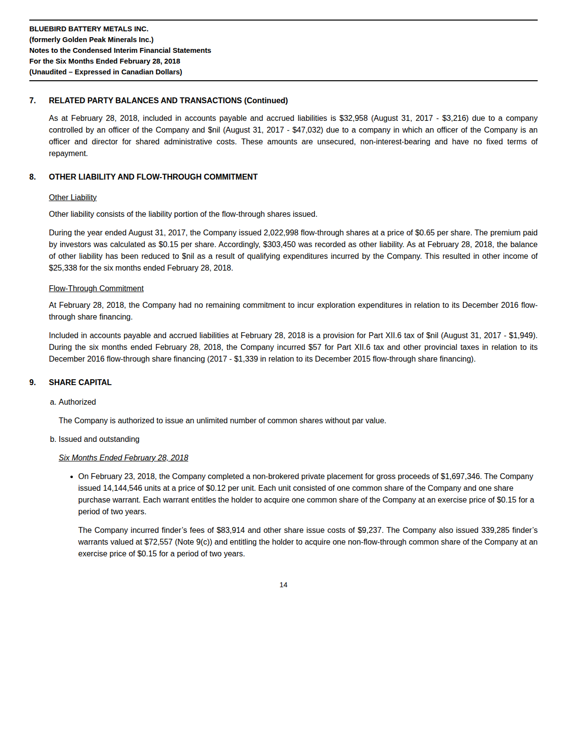BLUEBIRD BATTERY METALS INC.
(formerly Golden Peak Minerals Inc.)
Notes to the Condensed Interim Financial Statements
For the Six Months Ended February 28, 2018
(Unaudited – Expressed in Canadian Dollars)
7. RELATED PARTY BALANCES AND TRANSACTIONS (Continued)
As at February 28, 2018, included in accounts payable and accrued liabilities is $32,958 (August 31, 2017 - $3,216) due to a company controlled by an officer of the Company and $nil (August 31, 2017 - $47,032) due to a company in which an officer of the Company is an officer and director for shared administrative costs. These amounts are unsecured, non-interest-bearing and have no fixed terms of repayment.
8. OTHER LIABILITY AND FLOW-THROUGH COMMITMENT
Other Liability
Other liability consists of the liability portion of the flow-through shares issued.
During the year ended August 31, 2017, the Company issued 2,022,998 flow-through shares at a price of $0.65 per share. The premium paid by investors was calculated as $0.15 per share. Accordingly, $303,450 was recorded as other liability. As at February 28, 2018, the balance of other liability has been reduced to $nil as a result of qualifying expenditures incurred by the Company. This resulted in other income of $25,338 for the six months ended February 28, 2018.
Flow-Through Commitment
At February 28, 2018, the Company had no remaining commitment to incur exploration expenditures in relation to its December 2016 flow-through share financing.
Included in accounts payable and accrued liabilities at February 28, 2018 is a provision for Part XII.6 tax of $nil (August 31, 2017 - $1,949). During the six months ended February 28, 2018, the Company incurred $57 for Part XII.6 tax and other provincial taxes in relation to its December 2016 flow-through share financing (2017 - $1,339 in relation to its December 2015 flow-through share financing).
9. SHARE CAPITAL
Authorized
The Company is authorized to issue an unlimited number of common shares without par value.
Issued and outstanding
Six Months Ended February 28, 2018
On February 23, 2018, the Company completed a non-brokered private placement for gross proceeds of $1,697,346. The Company issued 14,144,546 units at a price of $0.12 per unit. Each unit consisted of one common share of the Company and one share purchase warrant. Each warrant entitles the holder to acquire one common share of the Company at an exercise price of $0.15 for a period of two years.
The Company incurred finder’s fees of $83,914 and other share issue costs of $9,237. The Company also issued 339,285 finder’s warrants valued at $72,557 (Note 9(c)) and entitling the holder to acquire one non-flow-through common share of the Company at an exercise price of $0.15 for a period of two years.
14